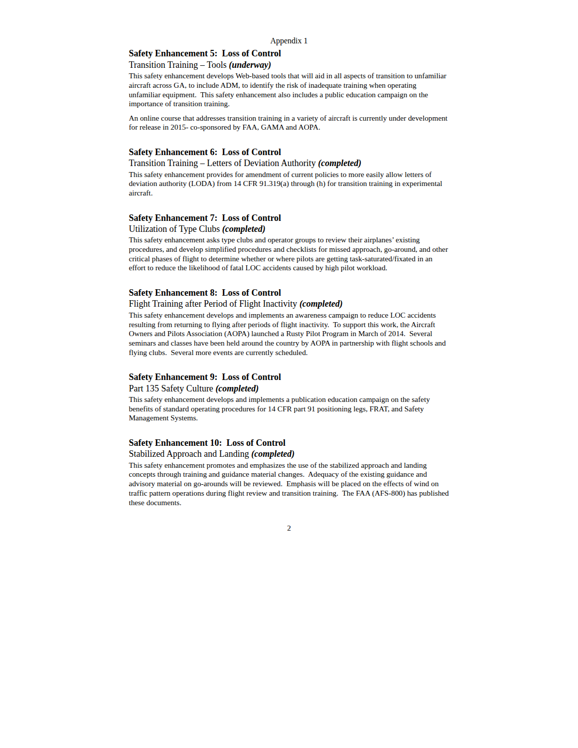Appendix 1
Safety Enhancement 5: Loss of Control
Transition Training – Tools (underway)
This safety enhancement develops Web-based tools that will aid in all aspects of transition to unfamiliar aircraft across GA, to include ADM, to identify the risk of inadequate training when operating unfamiliar equipment. This safety enhancement also includes a public education campaign on the importance of transition training.
An online course that addresses transition training in a variety of aircraft is currently under development for release in 2015- co-sponsored by FAA, GAMA and AOPA.
Safety Enhancement 6: Loss of Control
Transition Training – Letters of Deviation Authority (completed)
This safety enhancement provides for amendment of current policies to more easily allow letters of deviation authority (LODA) from 14 CFR 91.319(a) through (h) for transition training in experimental aircraft.
Safety Enhancement 7: Loss of Control
Utilization of Type Clubs (completed)
This safety enhancement asks type clubs and operator groups to review their airplanes’ existing procedures, and develop simplified procedures and checklists for missed approach, go-around, and other critical phases of flight to determine whether or where pilots are getting task-saturated/fixated in an effort to reduce the likelihood of fatal LOC accidents caused by high pilot workload.
Safety Enhancement 8: Loss of Control
Flight Training after Period of Flight Inactivity (completed)
This safety enhancement develops and implements an awareness campaign to reduce LOC accidents resulting from returning to flying after periods of flight inactivity. To support this work, the Aircraft Owners and Pilots Association (AOPA) launched a Rusty Pilot Program in March of 2014. Several seminars and classes have been held around the country by AOPA in partnership with flight schools and flying clubs. Several more events are currently scheduled.
Safety Enhancement 9: Loss of Control
Part 135 Safety Culture (completed)
This safety enhancement develops and implements a publication education campaign on the safety benefits of standard operating procedures for 14 CFR part 91 positioning legs, FRAT, and Safety Management Systems.
Safety Enhancement 10: Loss of Control
Stabilized Approach and Landing (completed)
This safety enhancement promotes and emphasizes the use of the stabilized approach and landing concepts through training and guidance material changes. Adequacy of the existing guidance and advisory material on go-arounds will be reviewed. Emphasis will be placed on the effects of wind on traffic pattern operations during flight review and transition training. The FAA (AFS-800) has published these documents.
2